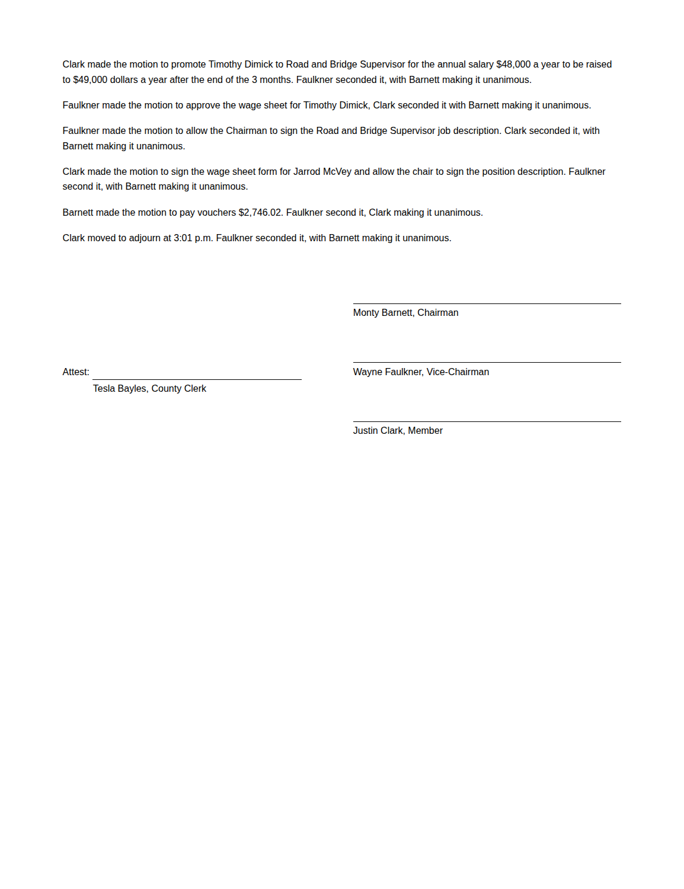Clark made the motion to promote Timothy Dimick to Road and Bridge Supervisor for the annual salary $48,000 a year to be raised to $49,000 dollars a year after the end of the 3 months. Faulkner seconded it, with Barnett making it unanimous.
Faulkner made the motion to approve the wage sheet for Timothy Dimick, Clark seconded it with Barnett making it unanimous.
Faulkner made the motion to allow the Chairman to sign the Road and Bridge Supervisor job description. Clark seconded it, with Barnett making it unanimous.
Clark made the motion to sign the wage sheet form for Jarrod McVey and allow the chair to sign the position description. Faulkner second it, with Barnett making it unanimous.
Barnett made the motion to pay vouchers $2,746.02. Faulkner second it, Clark making it unanimous.
Clark moved to adjourn at 3:01 p.m. Faulkner seconded it, with Barnett making it unanimous.
| | Monty Barnett, Chairman |
| Attest: Tesla Bayles, County Clerk | Wayne Faulkner, Vice-Chairman |
| | Justin Clark, Member |